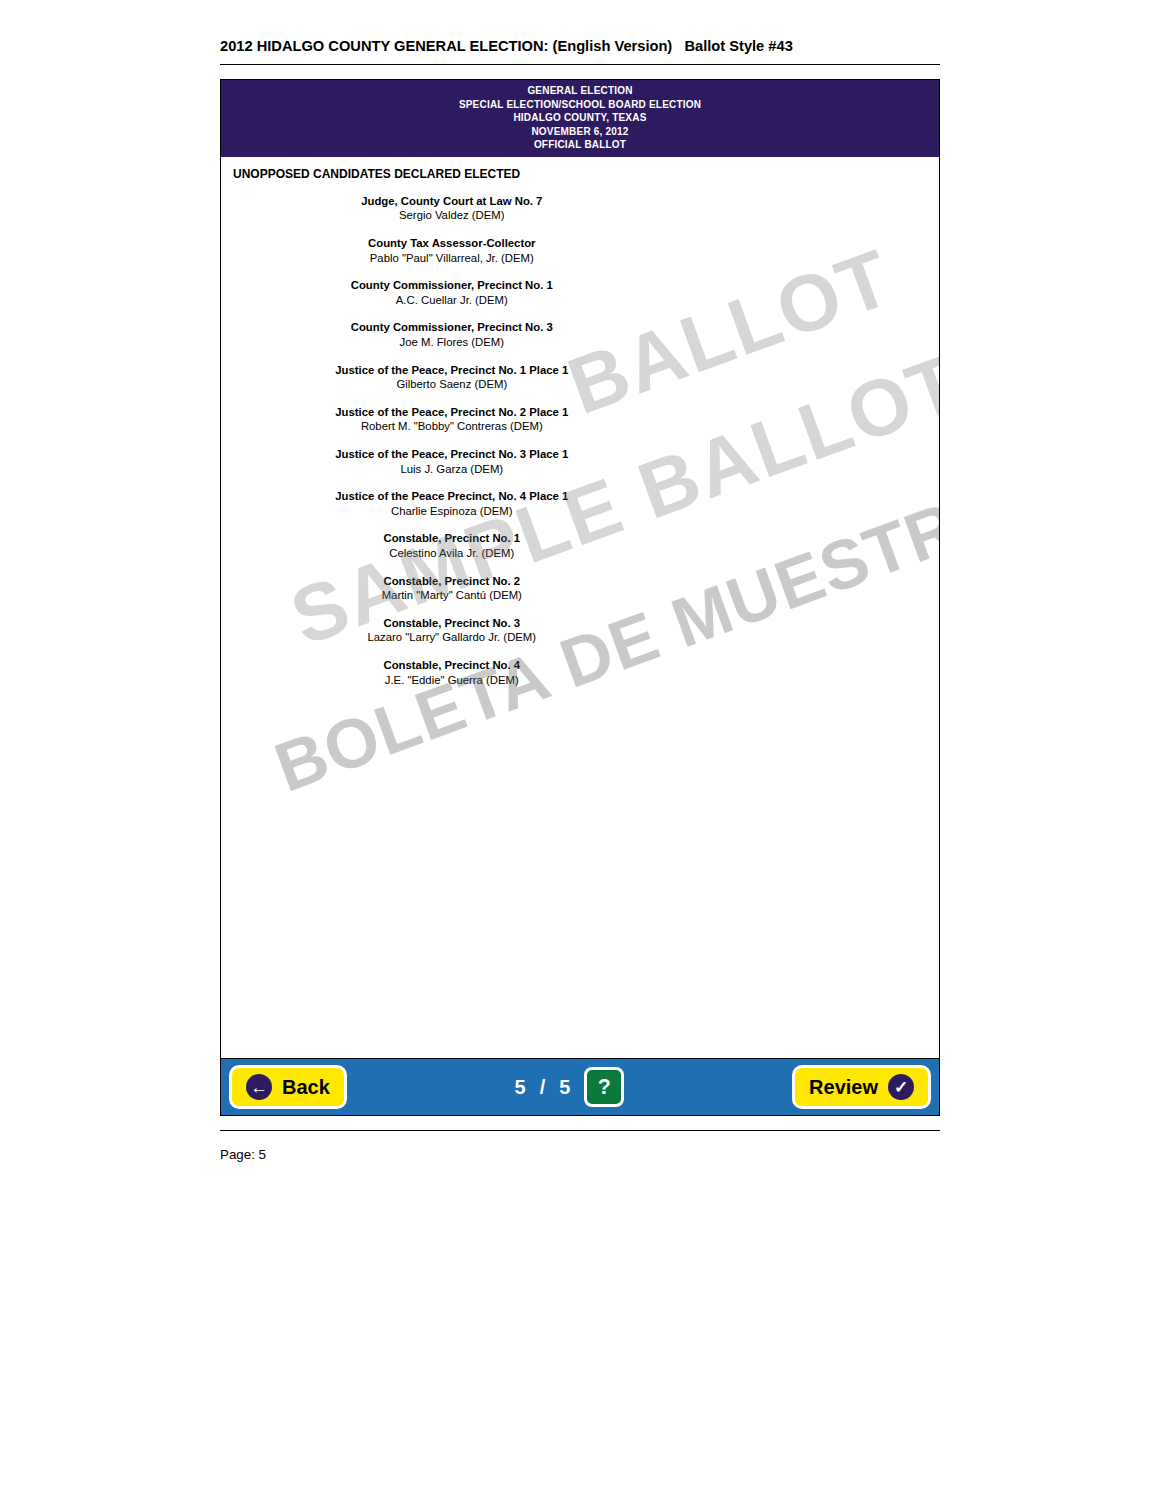2012 HIDALGO COUNTY GENERAL ELECTION: (English Version) Ballot Style #43
GENERAL ELECTION
SPECIAL ELECTION/SCHOOL BOARD ELECTION
HIDALGO COUNTY, TEXAS
NOVEMBER 6, 2012
OFFICIAL BALLOT
SAMPLE BALLOT
BOLETA DE MUESTRA
BALLOT
UNOPPOSED CANDIDATES DECLARED ELECTED
Judge, County Court at Law No. 7
Sergio Valdez (DEM)
County Tax Assessor-Collector
Pablo "Paul" Villarreal, Jr. (DEM)
County Commissioner, Precinct No. 1
A.C. Cuellar Jr. (DEM)
County Commissioner, Precinct No. 3
Joe M. Flores (DEM)
Justice of the Peace, Precinct No. 1 Place 1
Gilberto Saenz (DEM)
Justice of the Peace, Precinct No. 2 Place 1
Robert M. "Bobby" Contreras (DEM)
Justice of the Peace, Precinct No. 3 Place 1
Luis J. Garza (DEM)
Justice of the Peace Precinct, No. 4 Place 1
Charlie Espinoza (DEM)
Constable, Precinct No. 1
Celestino Avila Jr. (DEM)
Constable, Precinct No. 2
Martin "Marty" Cantú (DEM)
Constable, Precinct No. 3
Lazaro "Larry" Gallardo Jr. (DEM)
Constable, Precinct No. 4
J.E. "Eddie" Guerra (DEM)
←Back
5/5 ?
Review✓
Page: 5